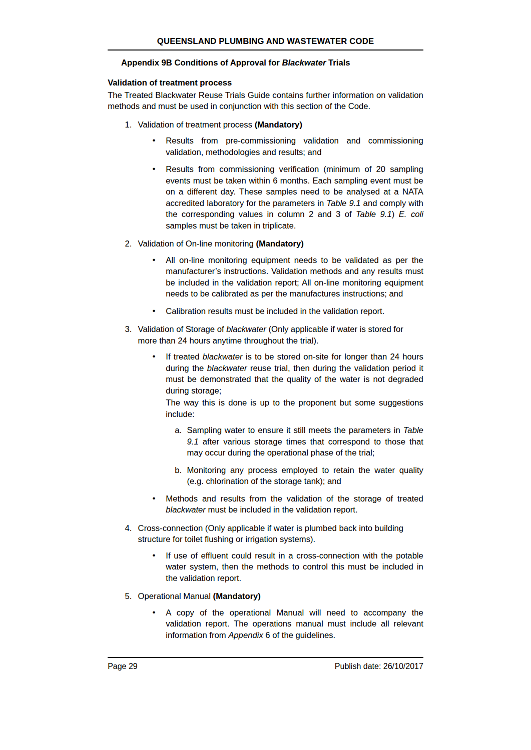QUEENSLAND PLUMBING AND WASTEWATER CODE
Appendix 9B Conditions of Approval for Blackwater Trials
Validation of treatment process
The Treated Blackwater Reuse Trials Guide contains further information on validation methods and must be used in conjunction with this section of the Code.
Validation of treatment process (Mandatory)
Results from pre-commissioning validation and commissioning validation, methodologies and results; and
Results from commissioning verification (minimum of 20 sampling events must be taken within 6 months. Each sampling event must be on a different day. These samples need to be analysed at a NATA accredited laboratory for the parameters in Table 9.1 and comply with the corresponding values in column 2 and 3 of Table 9.1) E. coli samples must be taken in triplicate.
Validation of On-line monitoring (Mandatory)
All on-line monitoring equipment needs to be validated as per the manufacturer’s instructions. Validation methods and any results must be included in the validation report; All on-line monitoring equipment needs to be calibrated as per the manufactures instructions; and
Calibration results must be included in the validation report.
Validation of Storage of blackwater (Only applicable if water is stored for more than 24 hours anytime throughout the trial).
If treated blackwater is to be stored on-site for longer than 24 hours during the blackwater reuse trial, then during the validation period it must be demonstrated that the quality of the water is not degraded during storage; The way this is done is up to the proponent but some suggestions include:
Sampling water to ensure it still meets the parameters in Table 9.1 after various storage times that correspond to those that may occur during the operational phase of the trial;
Monitoring any process employed to retain the water quality (e.g. chlorination of the storage tank); and
Methods and results from the validation of the storage of treated blackwater must be included in the validation report.
Cross-connection (Only applicable if water is plumbed back into building structure for toilet flushing or irrigation systems).
If use of effluent could result in a cross-connection with the potable water system, then the methods to control this must be included in the validation report.
Operational Manual (Mandatory)
A copy of the operational Manual will need to accompany the validation report. The operations manual must include all relevant information from Appendix 6 of the guidelines.
Page 29 Publish date: 26/10/2017